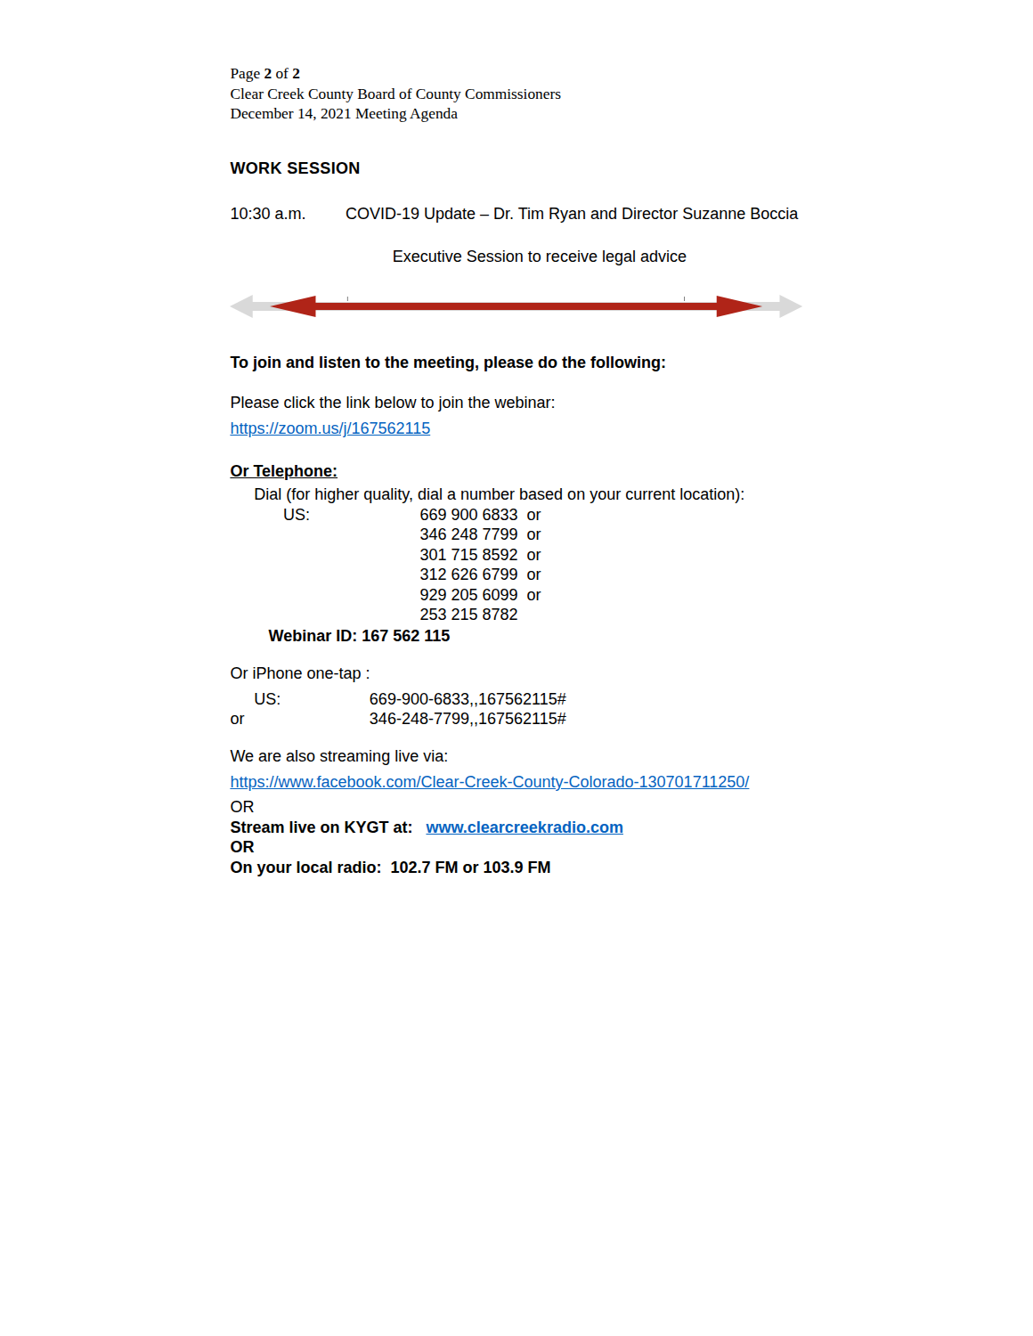Page 2 of 2
Clear Creek County Board of County Commissioners
December 14, 2021 Meeting Agenda
WORK SESSION
10:30 a.m. COVID-19 Update – Dr. Tim Ryan and Director Suzanne Boccia
Executive Session to receive legal advice
To join and listen to the meeting, please do the following:
Please click the link below to join the webinar:
https://zoom.us/j/167562115
Or Telephone:
Dial (for higher quality, dial a number based on your current location):
| US: | 669 900 6833 or |
| | 346 248 7799 or |
| | 301 715 8592 or |
| | 312 626 6799 or |
| | 929 205 6099 or |
| | 253 215 8782 |
Webinar ID: 167 562 115
Or iPhone one-tap :
| US: | 669-900-6833,,167562115# |
| or | 346-248-7799,,167562115# |
We are also streaming live via:
https://www.facebook.com/Clear-Creek-County-Colorado-130701711250/
OR
Stream live on KYGT at: www.clearcreekradio.com
OR
On your local radio: 102.7 FM or 103.9 FM